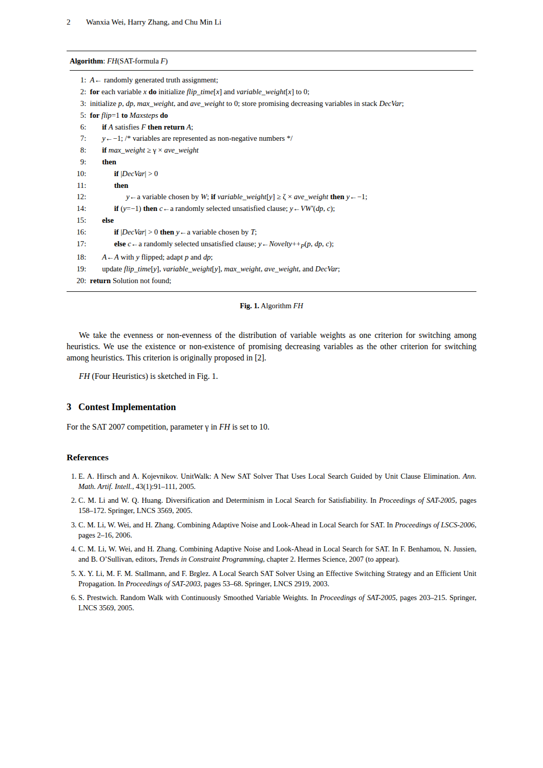2 Wanxia Wei, Harry Zhang, and Chu Min Li
Algorithm: FH(SAT-formula F)
1: A← randomly generated truth assignment;
2: for each variable x do initialize flip_time[x] and variable_weight[x] to 0;
3: initialize p, dp, max_weight, and ave_weight to 0; store promising decreasing variables in stack DecVar;
5: for flip=1 to Maxsteps do
6: if A satisfies F then return A;
7: y←−1; /* variables are represented as non-negative numbers */
8: if max_weight ≥ γ × ave_weight
9: then
10: if |DecVar| > 0
11: then
12: y←a variable chosen by W; if variable_weight[y] ≥ ζ × ave_weight then y←−1;
14: if (y=−1) then c←a randomly selected unsatisfied clause; y←VW′(dp, c);
15: else
16: if |DecVar| > 0 then y←a variable chosen by T;
17: else c←a randomly selected unsatisfied clause; y←Novelty++P(p, dp, c);
18: A←A with y flipped; adapt p and dp;
19: update flip_time[y], variable_weight[y], max_weight, ave_weight, and DecVar;
20: return Solution not found;
Fig. 1. Algorithm FH
We take the evenness or non-evenness of the distribution of variable weights as one criterion for switching among heuristics. We use the existence or non-existence of promising decreasing variables as the other criterion for switching among heuristics. This criterion is originally proposed in [2].
FH (Four Heuristics) is sketched in Fig. 1.
3 Contest Implementation
For the SAT 2007 competition, parameter γ in FH is set to 10.
References
E. A. Hirsch and A. Kojevnikov. UnitWalk: A New SAT Solver That Uses Local Search Guided by Unit Clause Elimination. Ann. Math. Artif. Intell., 43(1):91–111, 2005.
C. M. Li and W. Q. Huang. Diversification and Determinism in Local Search for Satisfiability. In Proceedings of SAT-2005, pages 158–172. Springer, LNCS 3569, 2005.
C. M. Li, W. Wei, and H. Zhang. Combining Adaptive Noise and Look-Ahead in Local Search for SAT. In Proceedings of LSCS-2006, pages 2–16, 2006.
C. M. Li, W. Wei, and H. Zhang. Combining Adaptive Noise and Look-Ahead in Local Search for SAT. In F. Benhamou, N. Jussien, and B. O’Sullivan, editors, Trends in Constraint Programming, chapter 2. Hermes Science, 2007 (to appear).
X. Y. Li, M. F. M. Stallmann, and F. Brglez. A Local Search SAT Solver Using an Effective Switching Strategy and an Efficient Unit Propagation. In Proceedings of SAT-2003, pages 53–68. Springer, LNCS 2919, 2003.
S. Prestwich. Random Walk with Continuously Smoothed Variable Weights. In Proceedings of SAT-2005, pages 203–215. Springer, LNCS 3569, 2005.